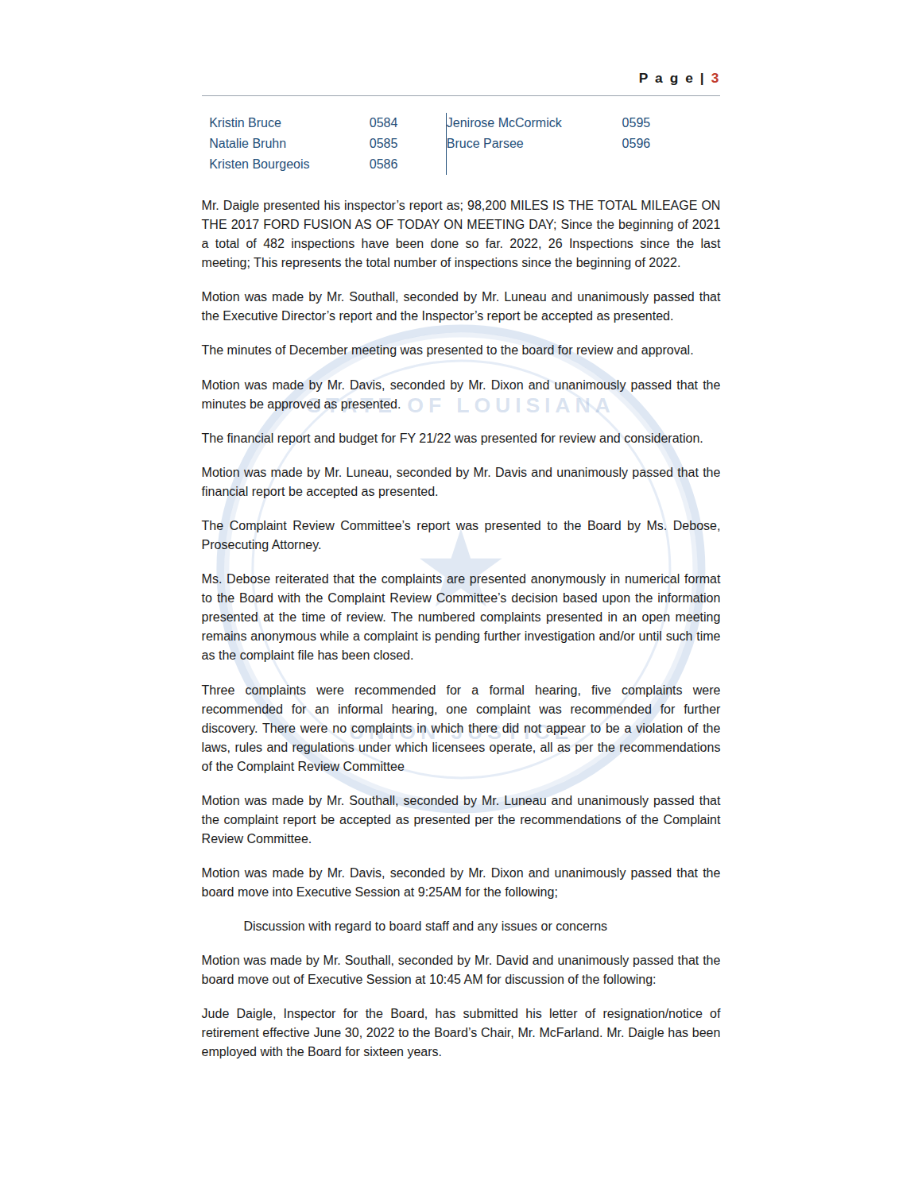State of Louisiana
★
Union Justice
P a g e | 3
| Kristin Bruce | 0584 | Jenirose McCormick | 0595 |
| Natalie Bruhn | 0585 | Bruce Parsee | 0596 |
| Kristen Bourgeois | 0586 | | |
Mr. Daigle presented his inspector’s report as; 98,200 MILES IS THE TOTAL MILEAGE ON THE 2017 FORD FUSION AS OF TODAY ON MEETING DAY; Since the beginning of 2021 a total of 482 inspections have been done so far. 2022, 26 Inspections since the last meeting; This represents the total number of inspections since the beginning of 2022.
Motion was made by Mr. Southall, seconded by Mr. Luneau and unanimously passed that the Executive Director’s report and the Inspector’s report be accepted as presented.
The minutes of December meeting was presented to the board for review and approval.
Motion was made by Mr. Davis, seconded by Mr. Dixon and unanimously passed that the minutes be approved as presented.
The financial report and budget for FY 21/22 was presented for review and consideration.
Motion was made by Mr. Luneau, seconded by Mr. Davis and unanimously passed that the financial report be accepted as presented.
The Complaint Review Committee’s report was presented to the Board by Ms. Debose, Prosecuting Attorney.
Ms. Debose reiterated that the complaints are presented anonymously in numerical format to the Board with the Complaint Review Committee’s decision based upon the information presented at the time of review. The numbered complaints presented in an open meeting remains anonymous while a complaint is pending further investigation and/or until such time as the complaint file has been closed.
Three complaints were recommended for a formal hearing, five complaints were recommended for an informal hearing, one complaint was recommended for further discovery. There were no complaints in which there did not appear to be a violation of the laws, rules and regulations under which licensees operate, all as per the recommendations of the Complaint Review Committee
Motion was made by Mr. Southall, seconded by Mr. Luneau and unanimously passed that the complaint report be accepted as presented per the recommendations of the Complaint Review Committee.
Motion was made by Mr. Davis, seconded by Mr. Dixon and unanimously passed that the board move into Executive Session at 9:25AM for the following;
Discussion with regard to board staff and any issues or concerns
Motion was made by Mr. Southall, seconded by Mr. David and unanimously passed that the board move out of Executive Session at 10:45 AM for discussion of the following:
Jude Daigle, Inspector for the Board, has submitted his letter of resignation/notice of retirement effective June 30, 2022 to the Board’s Chair, Mr. McFarland. Mr. Daigle has been employed with the Board for sixteen years.